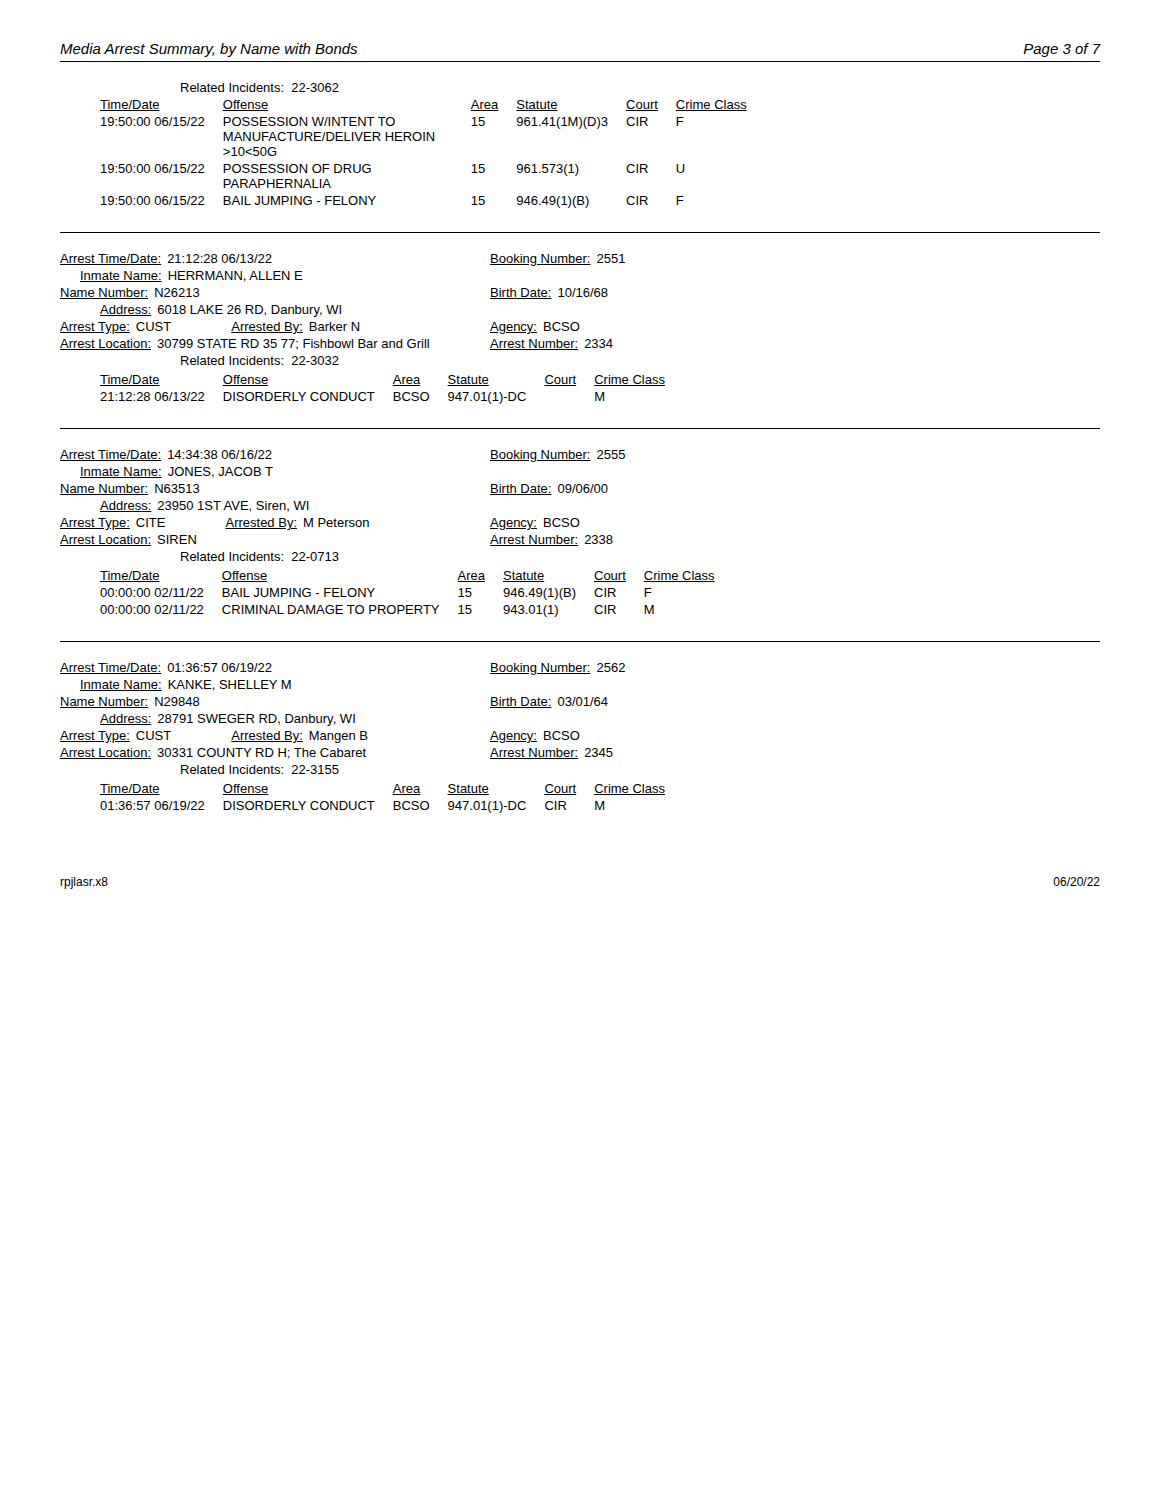Media Arrest Summary, by Name with Bonds Page 3 of 7
Related Incidents: 22-3062
| Time/Date | Offense | Area | Statute | Court | Crime Class |
| --- | --- | --- | --- | --- | --- |
| 19:50:00 06/15/22 | POSSESSION W/INTENT TO MANUFACTURE/DELIVER HEROIN >10<50G | 15 | 961.41(1M)(D)3 | CIR | F |
| 19:50:00 06/15/22 | POSSESSION OF DRUG PARAPHERNALIA | 15 | 961.573(1) | CIR | U |
| 19:50:00 06/15/22 | BAIL JUMPING - FELONY | 15 | 946.49(1)(B) | CIR | F |
Arrest Time/Date: 21:12:28 06/13/22
Booking Number: 2551
Inmate Name: HERRMANN, ALLEN E
Name Number: N26213
Birth Date: 10/16/68
Address: 6018 LAKE 26 RD, Danbury, WI
Arrest Type: CUST Arrested By: Barker N
Agency: BCSO
Arrest Location: 30799 STATE RD 35 77; Fishbowl Bar and Grill
Arrest Number: 2334
Related Incidents: 22-3032
| Time/Date | Offense | Area | Statute | Court | Crime Class |
| --- | --- | --- | --- | --- | --- |
| 21:12:28 06/13/22 | DISORDERLY CONDUCT | BCSO | 947.01(1)-DC | | M |
Arrest Time/Date: 14:34:38 06/16/22
Booking Number: 2555
Inmate Name: JONES, JACOB T
Name Number: N63513
Birth Date: 09/06/00
Address: 23950 1ST AVE, Siren, WI
Arrest Type: CITE Arrested By: M Peterson
Agency: BCSO
Arrest Location: SIREN
Arrest Number: 2338
Related Incidents: 22-0713
| Time/Date | Offense | Area | Statute | Court | Crime Class |
| --- | --- | --- | --- | --- | --- |
| 00:00:00 02/11/22 | BAIL JUMPING - FELONY | 15 | 946.49(1)(B) | CIR | F |
| 00:00:00 02/11/22 | CRIMINAL DAMAGE TO PROPERTY | 15 | 943.01(1) | CIR | M |
Arrest Time/Date: 01:36:57 06/19/22
Booking Number: 2562
Inmate Name: KANKE, SHELLEY M
Name Number: N29848
Birth Date: 03/01/64
Address: 28791 SWEGER RD, Danbury, WI
Arrest Type: CUST Arrested By: Mangen B
Agency: BCSO
Arrest Location: 30331 COUNTY RD H; The Cabaret
Arrest Number: 2345
Related Incidents: 22-3155
| Time/Date | Offense | Area | Statute | Court | Crime Class |
| --- | --- | --- | --- | --- | --- |
| 01:36:57 06/19/22 | DISORDERLY CONDUCT | BCSO | 947.01(1)-DC | CIR | M |
rpjlasr.x8 06/20/22